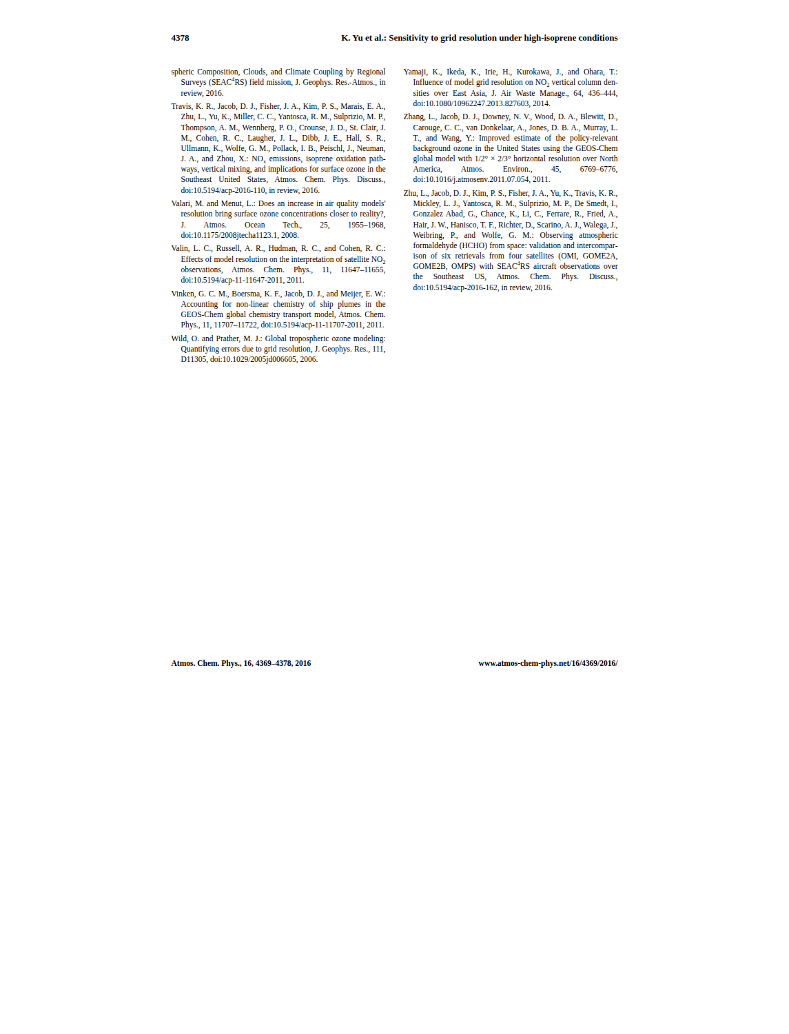4378
K. Yu et al.: Sensitivity to grid resolution under high-isoprene conditions
spheric Composition, Clouds, and Climate Coupling by Regional Surveys (SEAC4RS) field mission, J. Geophys. Res.-Atmos., in review, 2016.
Travis, K. R., Jacob, D. J., Fisher, J. A., Kim, P. S., Marais, E. A., Zhu, L., Yu, K., Miller, C. C., Yantosca, R. M., Sulprizio, M. P., Thompson, A. M., Wennberg, P. O., Crounse, J. D., St. Clair, J. M., Cohen, R. C., Laugher, J. L., Dibb, J. E., Hall, S. R., Ullmann, K., Wolfe, G. M., Pollack, I. B., Peischl, J., Neuman, J. A., and Zhou, X.: NOx emissions, isoprene oxidation pathways, vertical mixing, and implications for surface ozone in the Southeast United States, Atmos. Chem. Phys. Discuss., doi:10.5194/acp-2016-110, in review, 2016.
Valari, M. and Menut, L.: Does an increase in air quality models' resolution bring surface ozone concentrations closer to reality?, J. Atmos. Ocean Tech., 25, 1955–1968, doi:10.1175/2008jtecha1123.1, 2008.
Valin, L. C., Russell, A. R., Hudman, R. C., and Cohen, R. C.: Effects of model resolution on the interpretation of satellite NO2 observations, Atmos. Chem. Phys., 11, 11647–11655, doi:10.5194/acp-11-11647-2011, 2011.
Vinken, G. C. M., Boersma, K. F., Jacob, D. J., and Meijer, E. W.: Accounting for non-linear chemistry of ship plumes in the GEOS-Chem global chemistry transport model, Atmos. Chem. Phys., 11, 11707–11722, doi:10.5194/acp-11-11707-2011, 2011.
Wild, O. and Prather, M. J.: Global tropospheric ozone modeling: Quantifying errors due to grid resolution, J. Geophys. Res., 111, D11305, doi:10.1029/2005jd006605, 2006.
Yamaji, K., Ikeda, K., Irie, H., Kurokawa, J., and Ohara, T.: Influence of model grid resolution on NO2 vertical column densities over East Asia, J. Air Waste Manage., 64, 436–444, doi:10.1080/10962247.2013.827603, 2014.
Zhang, L., Jacob, D. J., Downey, N. V., Wood, D. A., Blewitt, D., Carouge, C. C., van Donkelaar, A., Jones, D. B. A., Murray, L. T., and Wang, Y.: Improved estimate of the policy-relevant background ozone in the United States using the GEOS-Chem global model with 1/2° × 2/3° horizontal resolution over North America, Atmos. Environ., 45, 6769–6776, doi:10.1016/j.atmosenv.2011.07.054, 2011.
Zhu, L., Jacob, D. J., Kim, P. S., Fisher, J. A., Yu, K., Travis, K. R., Mickley, L. J., Yantosca, R. M., Sulprizio, M. P., De Smedt, I., Gonzalez Abad, G., Chance, K., Li, C., Ferrare, R., Fried, A., Hair, J. W., Hanisco, T. F., Richter, D., Scarino, A. J., Walega, J., Weibring, P., and Wolfe, G. M.: Observing atmospheric formaldehyde (HCHO) from space: validation and intercomparison of six retrievals from four satellites (OMI, GOME2A, GOME2B, OMPS) with SEAC4RS aircraft observations over the Southeast US, Atmos. Chem. Phys. Discuss., doi:10.5194/acp-2016-162, in review, 2016.
Atmos. Chem. Phys., 16, 4369–4378, 2016
www.atmos-chem-phys.net/16/4369/2016/